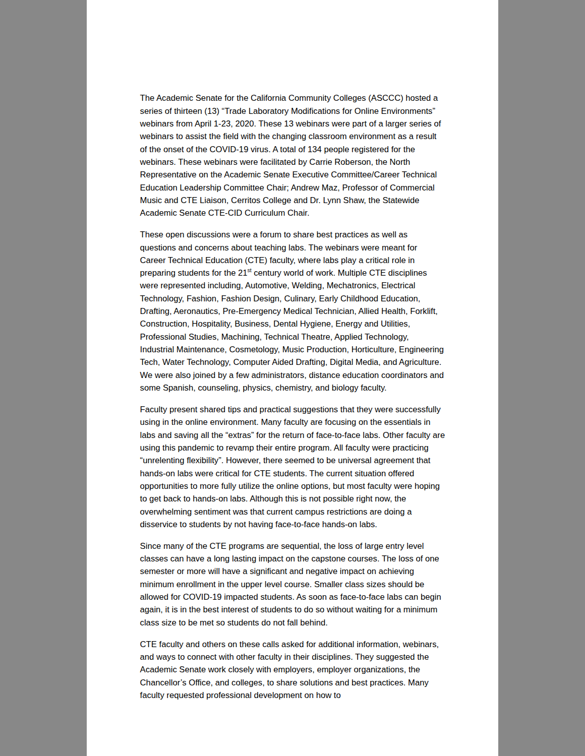The Academic Senate for the California Community Colleges (ASCCC) hosted a series of thirteen (13) “Trade Laboratory Modifications for Online Environments” webinars from April 1-23, 2020. These 13 webinars were part of a larger series of webinars to assist the field with the changing classroom environment as a result of the onset of the COVID-19 virus. A total of 134 people registered for the webinars. These webinars were facilitated by Carrie Roberson, the North Representative on the Academic Senate Executive Committee/Career Technical Education Leadership Committee Chair; Andrew Maz, Professor of Commercial Music and CTE Liaison, Cerritos College and Dr. Lynn Shaw, the Statewide Academic Senate CTE-CID Curriculum Chair.
These open discussions were a forum to share best practices as well as questions and concerns about teaching labs. The webinars were meant for Career Technical Education (CTE) faculty, where labs play a critical role in preparing students for the 21st century world of work. Multiple CTE disciplines were represented including, Automotive, Welding, Mechatronics, Electrical Technology, Fashion, Fashion Design, Culinary, Early Childhood Education, Drafting, Aeronautics, Pre-Emergency Medical Technician, Allied Health, Forklift, Construction, Hospitality, Business, Dental Hygiene, Energy and Utilities, Professional Studies, Machining, Technical Theatre, Applied Technology, Industrial Maintenance, Cosmetology, Music Production, Horticulture, Engineering Tech, Water Technology, Computer Aided Drafting, Digital Media, and Agriculture. We were also joined by a few administrators, distance education coordinators and some Spanish, counseling, physics, chemistry, and biology faculty.
Faculty present shared tips and practical suggestions that they were successfully using in the online environment. Many faculty are focusing on the essentials in labs and saving all the “extras” for the return of face-to-face labs. Other faculty are using this pandemic to revamp their entire program. All faculty were practicing “unrelenting flexibility”. However, there seemed to be universal agreement that hands-on labs were critical for CTE students. The current situation offered opportunities to more fully utilize the online options, but most faculty were hoping to get back to hands-on labs. Although this is not possible right now, the overwhelming sentiment was that current campus restrictions are doing a disservice to students by not having face-to-face hands-on labs.
Since many of the CTE programs are sequential, the loss of large entry level classes can have a long lasting impact on the capstone courses. The loss of one semester or more will have a significant and negative impact on achieving minimum enrollment in the upper level course. Smaller class sizes should be allowed for COVID-19 impacted students. As soon as face-to-face labs can begin again, it is in the best interest of students to do so without waiting for a minimum class size to be met so students do not fall behind.
CTE faculty and others on these calls asked for additional information, webinars, and ways to connect with other faculty in their disciplines. They suggested the Academic Senate work closely with employers, employer organizations, the Chancellor’s Office, and colleges, to share solutions and best practices. Many faculty requested professional development on how to